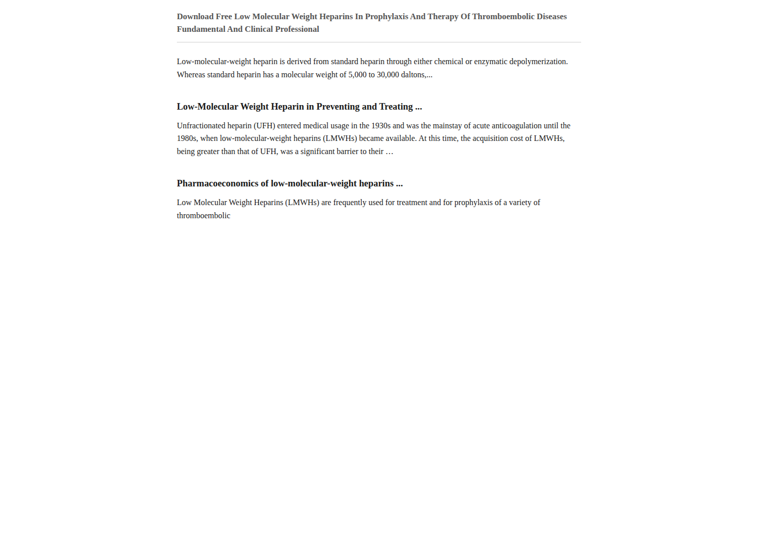Download Free Low Molecular Weight Heparins In Prophylaxis And Therapy Of Thromboembolic Diseases Fundamental And Clinical Professional
Low-molecular-weight heparin is derived from standard heparin through either chemical or enzymatic depolymerization. Whereas standard heparin has a molecular weight of 5,000 to 30,000 daltons,...
Low-Molecular Weight Heparin in Preventing and Treating ...
Unfractionated heparin (UFH) entered medical usage in the 1930s and was the mainstay of acute anticoagulation until the 1980s, when low-molecular-weight heparins (LMWHs) became available. At this time, the acquisition cost of LMWHs, being greater than that of UFH, was a significant barrier to their …
Pharmacoeconomics of low-molecular-weight heparins ...
Low Molecular Weight Heparins (LMWHs) are frequently used for treatment and for prophylaxis of a variety of thromboembolic